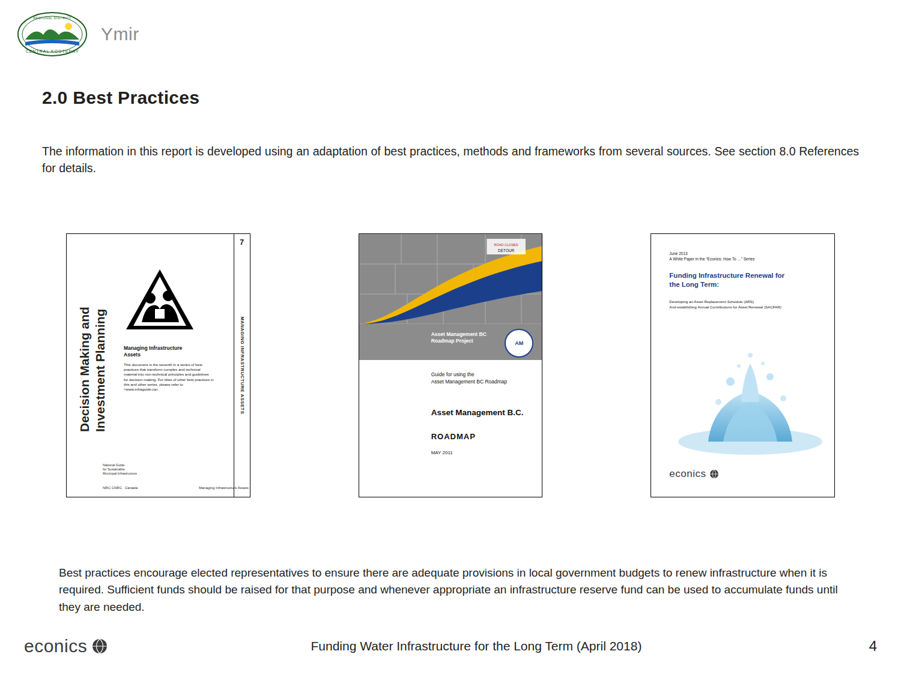REGIONAL DISTRICT CENTRAL KOOTENAY
Ymir
2.0 Best Practices
The information in this report is developed using an adaptation of best practices, methods and frameworks from several sources. See section 8.0 References for details.
7
MANAGING INFRASTRUCTURE ASSETS
Decision Making and Investment Planning
Managing Infrastructure
Assets
This document is the seventh in a series of best practices that transform complex and technical material into non-technical principles and guidelines for decision making. For titles of other best practices in this and other series, please refer to <www.infraguide.ca>.
National Guide
for Sustainable
Municipal Infrastructure
NRC CNRC Canada Managing Infrastructure Assets — 1
ROAD CLOSED DETOUR
Asset Management BC
Roadmap Project
AM
Guide for using the
Asset Management BC Roadmap
Asset Management B.C.
ROADMAP
MAY 2011
June 2013
A White Paper in the “Econics: How To …” Series
Funding Infrastructure Renewal for
the Long Term:
Developing an Asset Replacement Schedule (ARS)
And establishing Annual Contributions for Asset Renewal (SACFAR)
econics
Best practices encourage elected representatives to ensure there are adequate provisions in local government budgets to renew infrastructure when it is required. Sufficient funds should be raised for that purpose and whenever appropriate an infrastructure reserve fund can be used to accumulate funds until they are needed.
econics
Funding Water Infrastructure for the Long Term (April 2018)
4